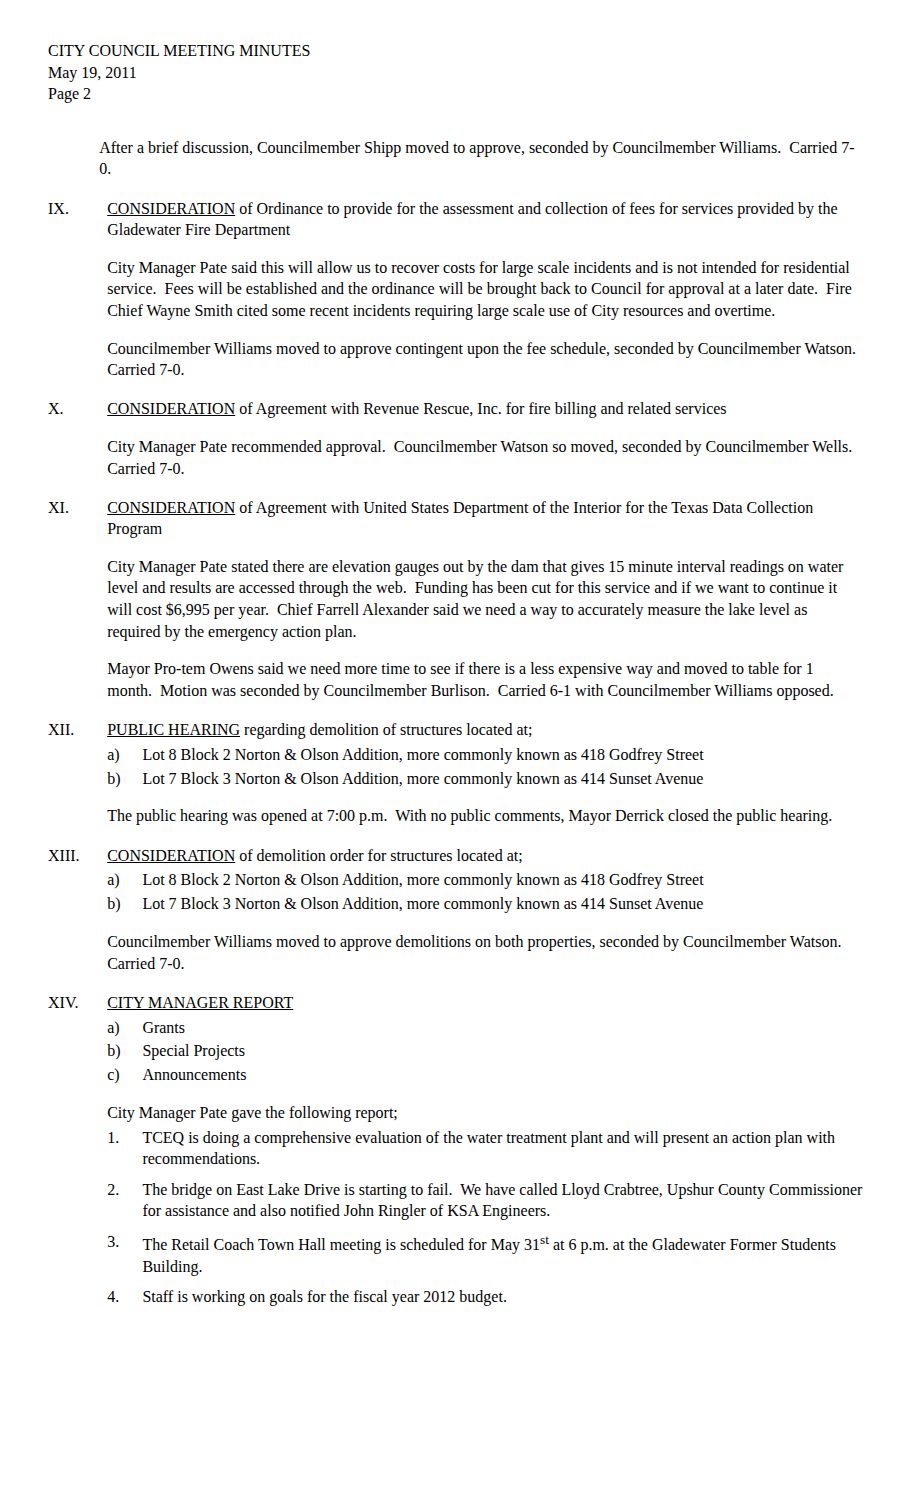CITY COUNCIL MEETING MINUTES
May 19, 2011
Page 2
After a brief discussion, Councilmember Shipp moved to approve, seconded by Councilmember Williams. Carried 7-0.
IX.
CONSIDERATION of Ordinance to provide for the assessment and collection of fees for services provided by the Gladewater Fire Department
City Manager Pate said this will allow us to recover costs for large scale incidents and is not intended for residential service. Fees will be established and the ordinance will be brought back to Council for approval at a later date. Fire Chief Wayne Smith cited some recent incidents requiring large scale use of City resources and overtime.
Councilmember Williams moved to approve contingent upon the fee schedule, seconded by Councilmember Watson. Carried 7-0.
X.
CONSIDERATION of Agreement with Revenue Rescue, Inc. for fire billing and related services
City Manager Pate recommended approval. Councilmember Watson so moved, seconded by Councilmember Wells. Carried 7-0.
XI.
CONSIDERATION of Agreement with United States Department of the Interior for the Texas Data Collection Program
City Manager Pate stated there are elevation gauges out by the dam that gives 15 minute interval readings on water level and results are accessed through the web. Funding has been cut for this service and if we want to continue it will cost $6,995 per year. Chief Farrell Alexander said we need a way to accurately measure the lake level as required by the emergency action plan.
Mayor Pro-tem Owens said we need more time to see if there is a less expensive way and moved to table for 1 month. Motion was seconded by Councilmember Burlison. Carried 6-1 with Councilmember Williams opposed.
XII.
PUBLIC HEARING regarding demolition of structures located at;
a) Lot 8 Block 2 Norton & Olson Addition, more commonly known as 418 Godfrey Street
b) Lot 7 Block 3 Norton & Olson Addition, more commonly known as 414 Sunset Avenue
The public hearing was opened at 7:00 p.m. With no public comments, Mayor Derrick closed the public hearing.
XIII.
CONSIDERATION of demolition order for structures located at;
a) Lot 8 Block 2 Norton & Olson Addition, more commonly known as 418 Godfrey Street
b) Lot 7 Block 3 Norton & Olson Addition, more commonly known as 414 Sunset Avenue
Councilmember Williams moved to approve demolitions on both properties, seconded by Councilmember Watson. Carried 7-0.
XIV.
CITY MANAGER REPORT
a) Grants
b) Special Projects
c) Announcements
City Manager Pate gave the following report;
1. TCEQ is doing a comprehensive evaluation of the water treatment plant and will present an action plan with recommendations.
2. The bridge on East Lake Drive is starting to fail. We have called Lloyd Crabtree, Upshur County Commissioner for assistance and also notified John Ringler of KSA Engineers.
3. The Retail Coach Town Hall meeting is scheduled for May 31st at 6 p.m. at the Gladewater Former Students Building.
4. Staff is working on goals for the fiscal year 2012 budget.